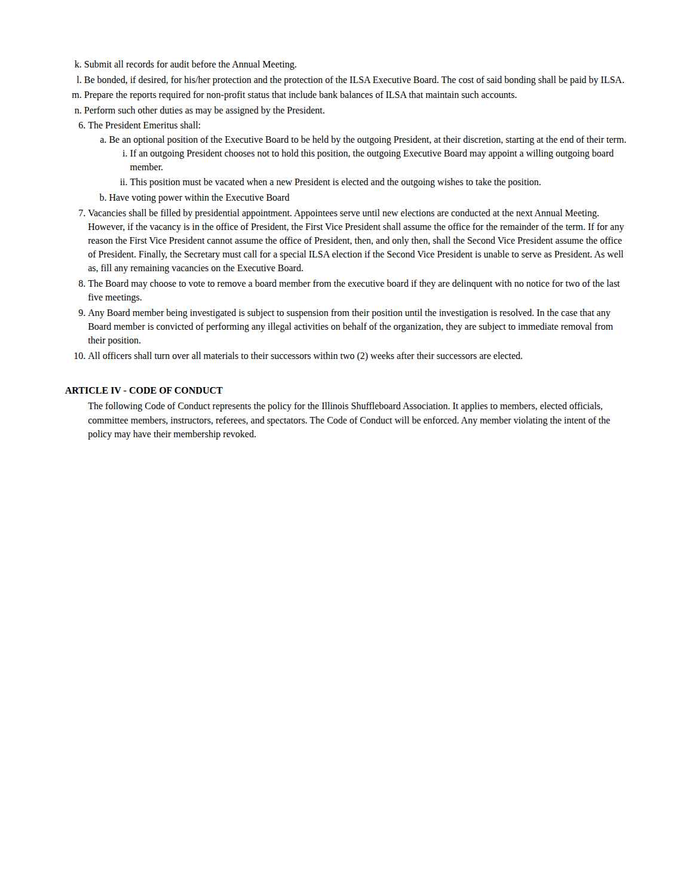Submit all records for audit before the Annual Meeting.
Be bonded, if desired, for his/her protection and the protection of the ILSA Executive Board. The cost of said bonding shall be paid by ILSA.
Prepare the reports required for non-profit status that include bank balances of ILSA that maintain such accounts.
Perform such other duties as may be assigned by the President.
The President Emeritus shall:
Be an optional position of the Executive Board to be held by the outgoing President, at their discretion, starting at the end of their term.
If an outgoing President chooses not to hold this position, the outgoing Executive Board may appoint a willing outgoing board member.
This position must be vacated when a new President is elected and the outgoing wishes to take the position.
Have voting power within the Executive Board
Vacancies shall be filled by presidential appointment. Appointees serve until new elections are conducted at the next Annual Meeting. However, if the vacancy is in the office of President, the First Vice President shall assume the office for the remainder of the term. If for any reason the First Vice President cannot assume the office of President, then, and only then, shall the Second Vice President assume the office of President. Finally, the Secretary must call for a special ILSA election if the Second Vice President is unable to serve as President. As well as, fill any remaining vacancies on the Executive Board.
The Board may choose to vote to remove a board member from the executive board if they are delinquent with no notice for two of the last five meetings.
Any Board member being investigated is subject to suspension from their position until the investigation is resolved. In the case that any Board member is convicted of performing any illegal activities on behalf of the organization, they are subject to immediate removal from their position.
All officers shall turn over all materials to their successors within two (2) weeks after their successors are elected.
ARTICLE IV - CODE OF CONDUCT
The following Code of Conduct represents the policy for the Illinois Shuffleboard Association. It applies to members, elected officials, committee members, instructors, referees, and spectators. The Code of Conduct will be enforced. Any member violating the intent of the policy may have their membership revoked.